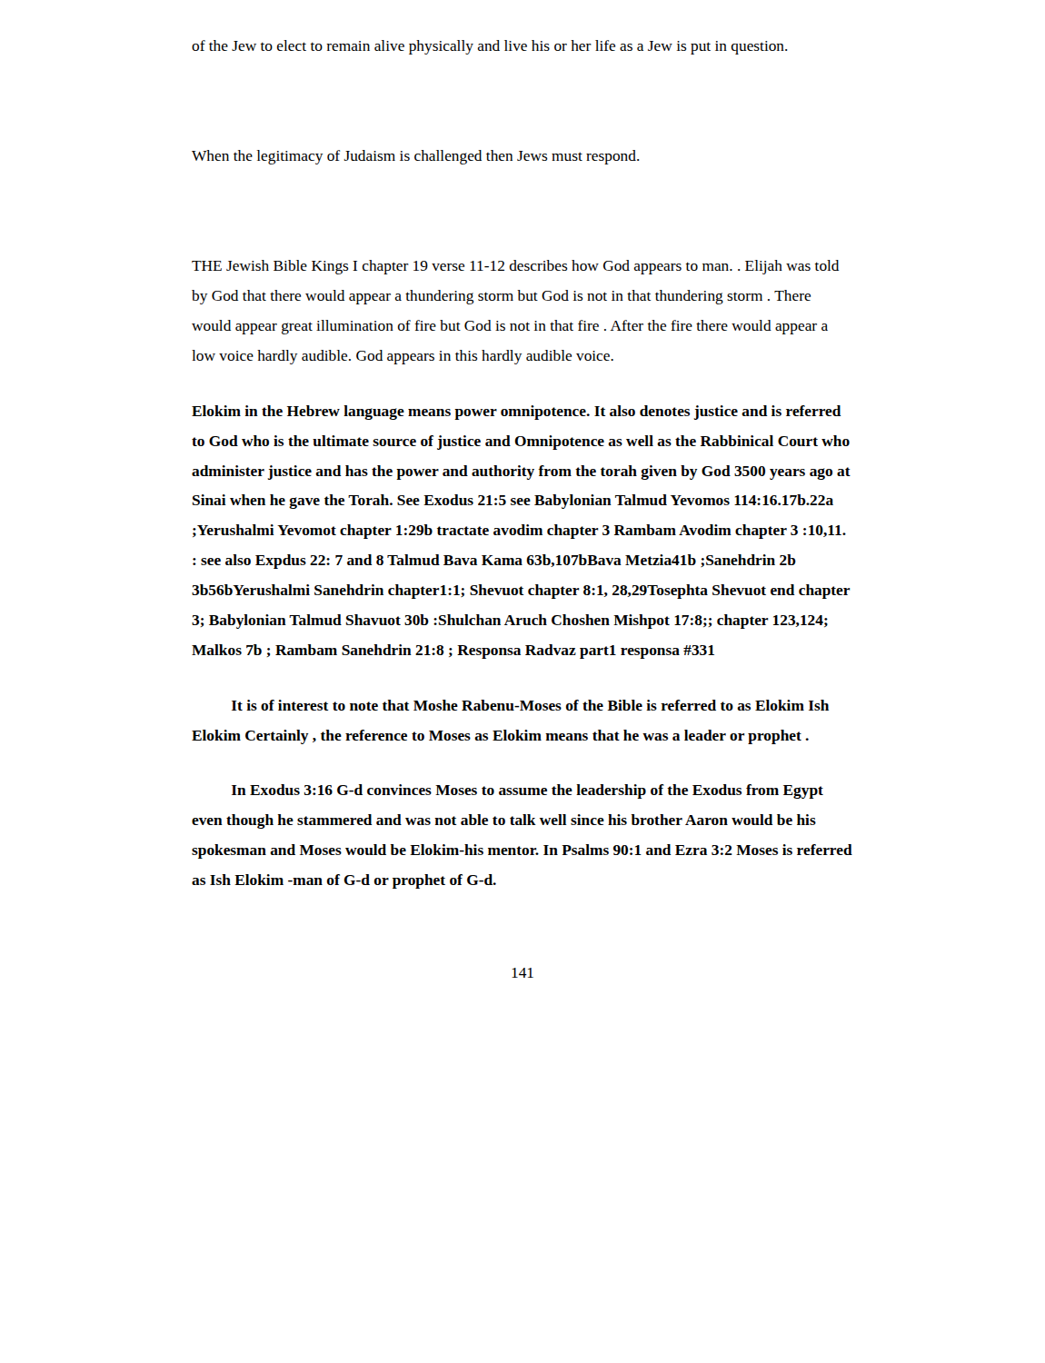of the Jew to elect to remain alive physically and live his or her life as a Jew is put in question.
When the legitimacy of Judaism is challenged then Jews must respond.
THE Jewish Bible Kings I chapter 19 verse 11-12 describes how God appears to man. . Elijah was told by God that there would appear a thundering storm but God is not in that thundering storm . There would appear great illumination of fire but God is not in that fire . After the fire there would appear a low voice hardly audible. God appears in this hardly audible voice.
Elokim in the Hebrew language means power omnipotence. It also denotes justice and is referred to God who is the ultimate source of justice and Omnipotence as well as the Rabbinical Court who administer justice and has the power and authority from the torah given by God 3500 years ago at Sinai when he gave the Torah. See Exodus 21:5 see Babylonian Talmud Yevomos 114:16.17b.22a ;Yerushalmi Yevomot chapter 1:29b tractate avodim chapter 3 Rambam Avodim chapter 3 :10,11. : see also Expdus 22: 7 and 8 Talmud Bava Kama 63b,107bBava Metzia41b ;Sanehdrin 2b 3b56bYerushalmi Sanehdrin chapter1:1; Shevuot chapter 8:1, 28,29Tosephta Shevuot end chapter 3; Babylonian Talmud Shavuot 30b :Shulchan Aruch Choshen Mishpot 17:8;; chapter 123,124; Malkos 7b ; Rambam Sanehdrin 21:8 ; Responsa Radvaz part1 responsa #331
It is of interest to note that Moshe Rabenu-Moses of the Bible is referred to as Elokim Ish Elokim Certainly , the reference to Moses as Elokim means that he was a leader or prophet .
In Exodus 3:16 G-d convinces Moses to assume the leadership of the Exodus from Egypt even though he stammered and was not able to talk well since his brother Aaron would be his spokesman and Moses would be Elokim-his mentor. In Psalms 90:1 and Ezra 3:2 Moses is referred as Ish Elokim -man of G-d or prophet of G-d.
141